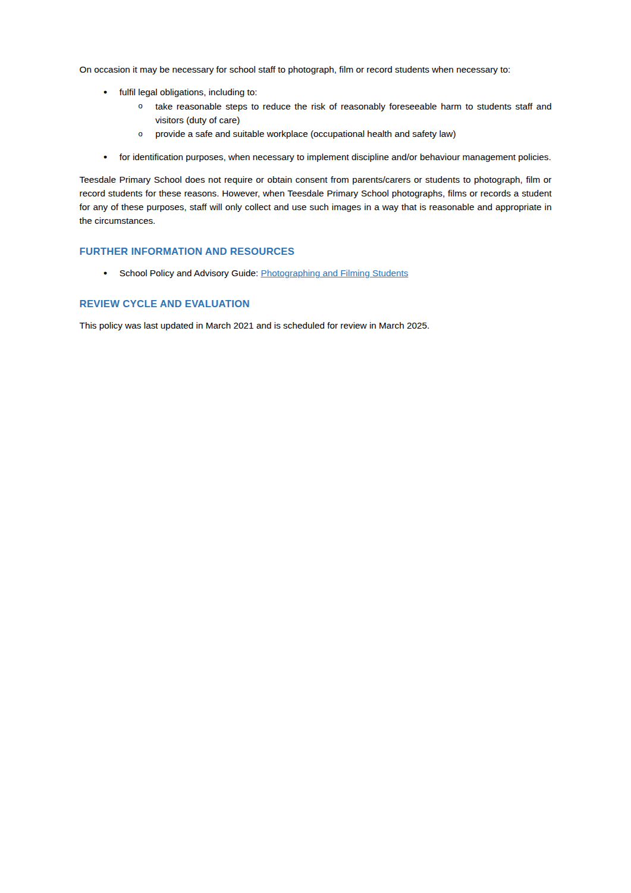On occasion it may be necessary for school staff to photograph, film or record students when necessary to:
fulfil legal obligations, including to:
take reasonable steps to reduce the risk of reasonably foreseeable harm to students staff and visitors (duty of care)
provide a safe and suitable workplace (occupational health and safety law)
for identification purposes, when necessary to implement discipline and/or behaviour management policies.
Teesdale Primary School does not require or obtain consent from parents/carers or students to photograph, film or record students for these reasons. However, when Teesdale Primary School photographs, films or records a student for any of these purposes, staff will only collect and use such images in a way that is reasonable and appropriate in the circumstances.
FURTHER INFORMATION AND RESOURCES
School Policy and Advisory Guide: Photographing and Filming Students
REVIEW CYCLE AND EVALUATION
This policy was last updated in March 2021 and is scheduled for review in March 2025.